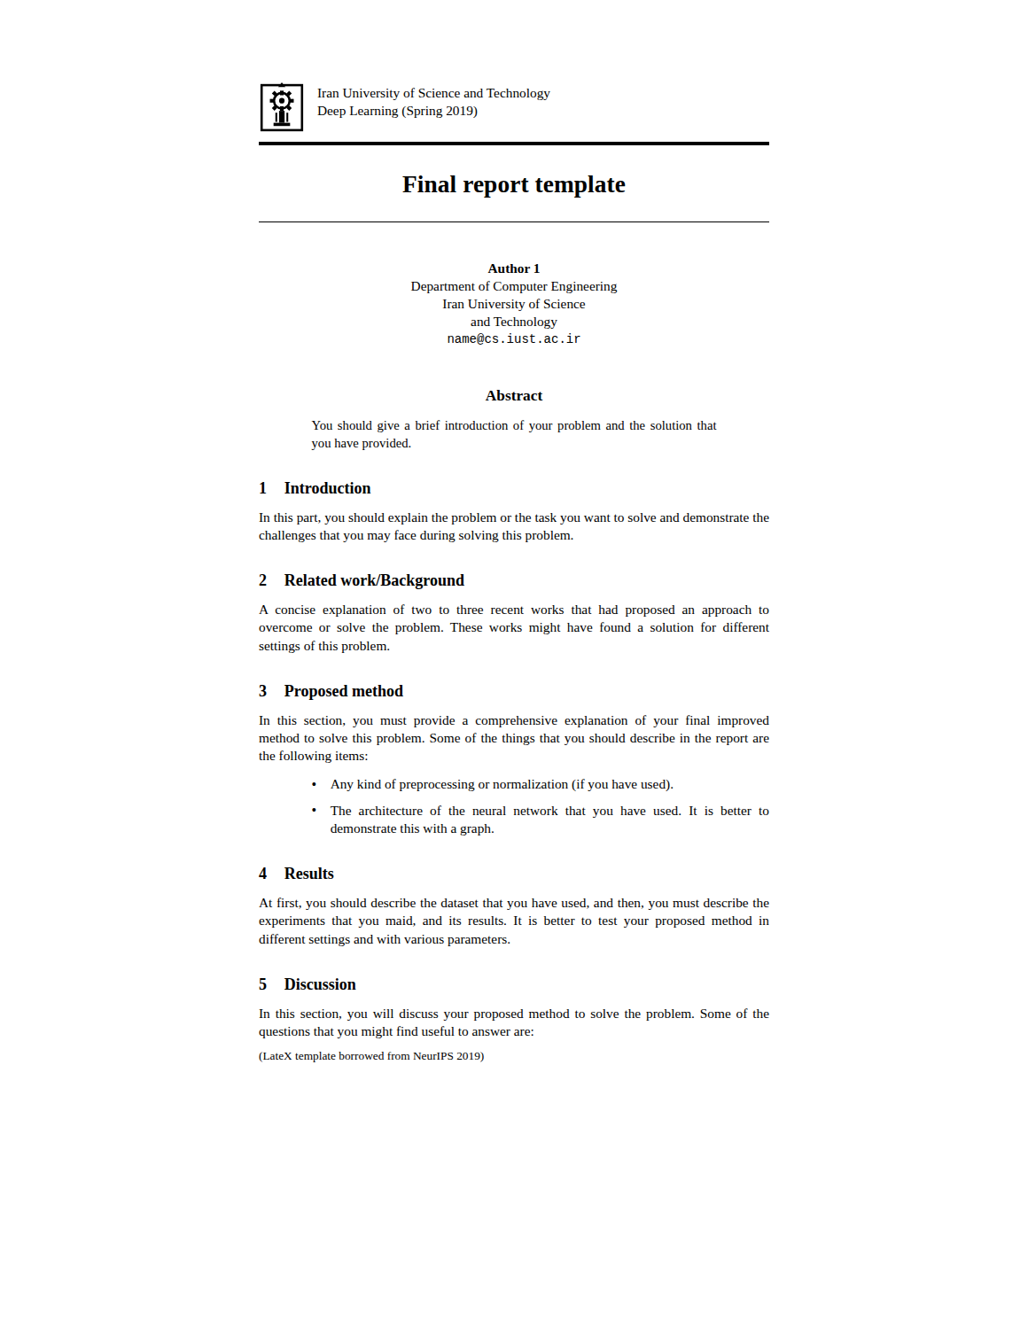Iran University of Science and Technology
Deep Learning (Spring 2019)
Final report template
Author 1
Department of Computer Engineering
Iran University of Science
and Technology
name@cs.iust.ac.ir
Abstract
You should give a brief introduction of your problem and the solution that you have provided.
1 Introduction
In this part, you should explain the problem or the task you want to solve and demonstrate the challenges that you may face during solving this problem.
2 Related work/Background
A concise explanation of two to three recent works that had proposed an approach to overcome or solve the problem. These works might have found a solution for different settings of this problem.
3 Proposed method
In this section, you must provide a comprehensive explanation of your final improved method to solve this problem. Some of the things that you should describe in the report are the following items:
Any kind of preprocessing or normalization (if you have used).
The architecture of the neural network that you have used. It is better to demonstrate this with a graph.
4 Results
At first, you should describe the dataset that you have used, and then, you must describe the experiments that you maid, and its results. It is better to test your proposed method in different settings and with various parameters.
5 Discussion
In this section, you will discuss your proposed method to solve the problem. Some of the questions that you might find useful to answer are:
(LateX template borrowed from NeurIPS 2019)